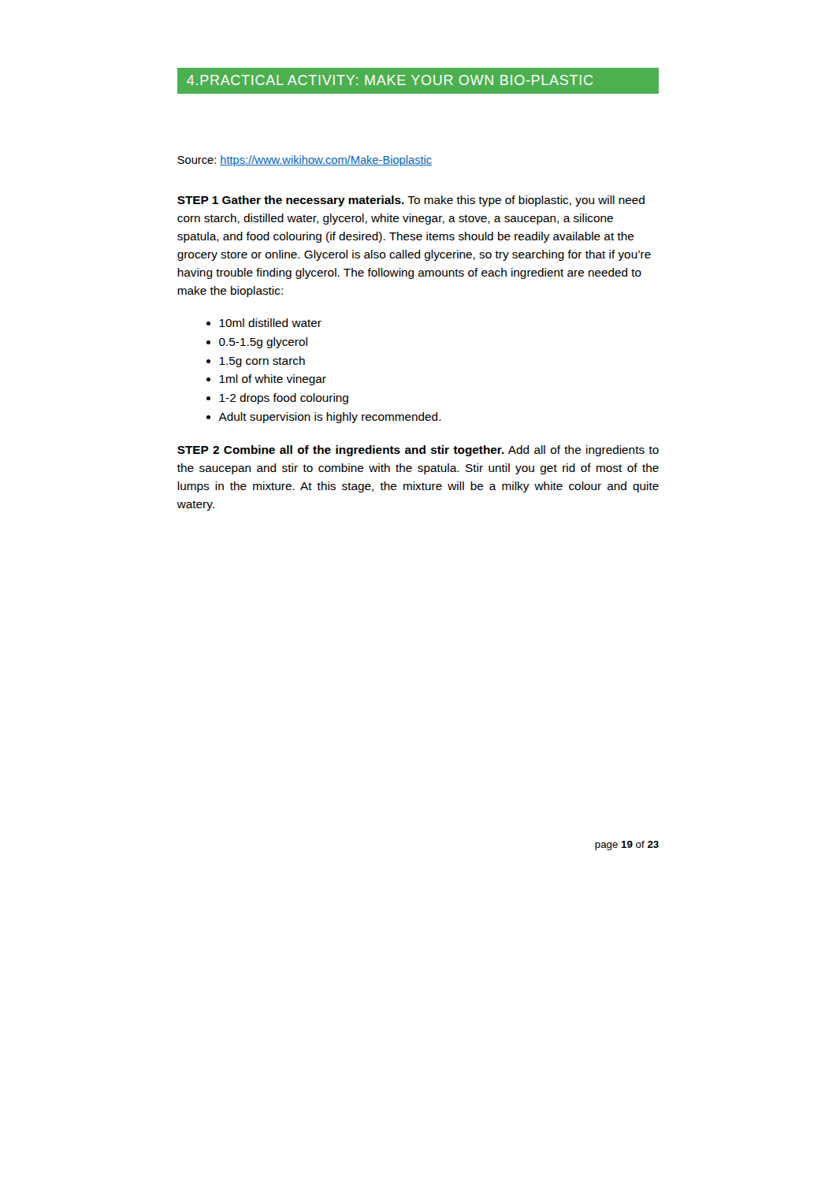4.Practical Activity: Make Your Own Bio-Plastic
Source: https://www.wikihow.com/Make-Bioplastic
STEP 1 Gather the necessary materials. To make this type of bioplastic, you will need corn starch, distilled water, glycerol, white vinegar, a stove, a saucepan, a silicone spatula, and food colouring (if desired). These items should be readily available at the grocery store or online. Glycerol is also called glycerine, so try searching for that if you’re having trouble finding glycerol. The following amounts of each ingredient are needed to make the bioplastic:
10ml distilled water
0.5-1.5g glycerol
1.5g corn starch
1ml of white vinegar
1-2 drops food colouring
Adult supervision is highly recommended.
STEP 2 Combine all of the ingredients and stir together. Add all of the ingredients to the saucepan and stir to combine with the spatula. Stir until you get rid of most of the lumps in the mixture. At this stage, the mixture will be a milky white colour and quite watery.
page 19 of 23